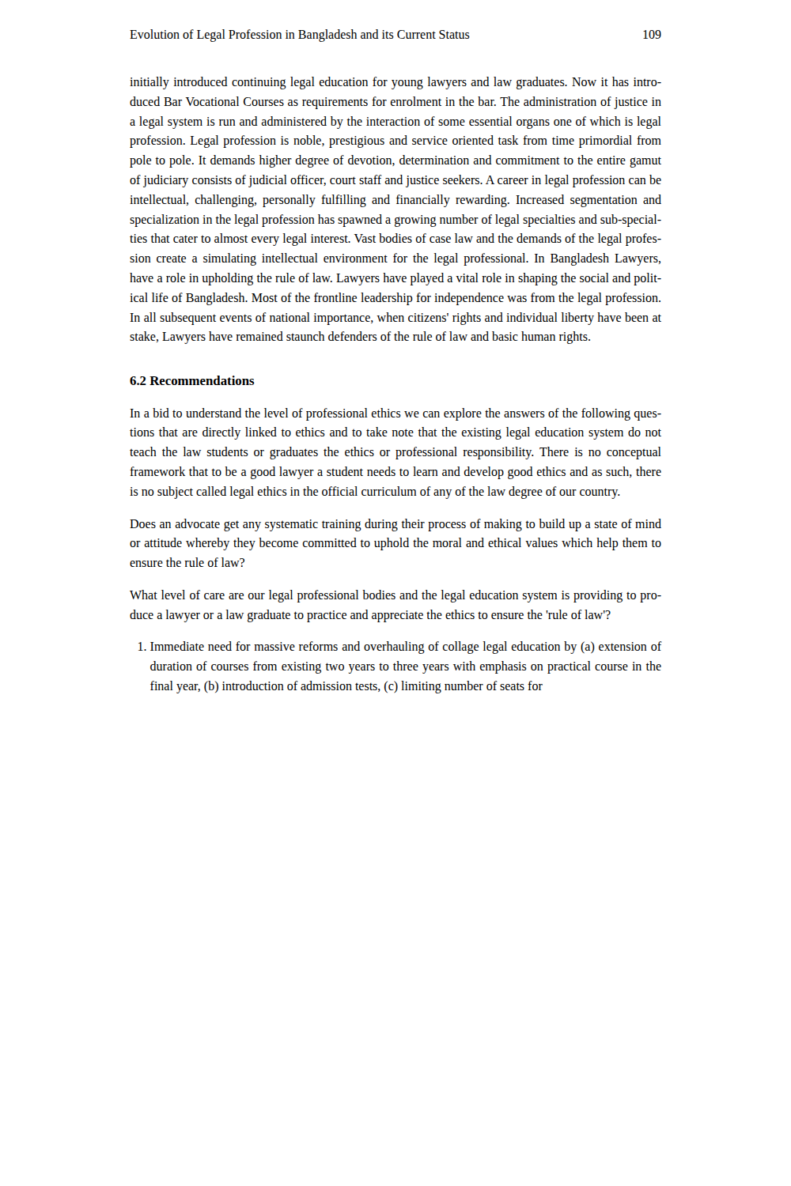Evolution of Legal Profession in Bangladesh and its Current Status 109
initially introduced continuing legal education for young lawyers and law graduates. Now it has introduced Bar Vocational Courses as requirements for enrolment in the bar. The administration of justice in a legal system is run and administered by the interaction of some essential organs one of which is legal profession. Legal profession is noble, prestigious and service oriented task from time primordial from pole to pole. It demands higher degree of devotion, determination and commitment to the entire gamut of judiciary consists of judicial officer, court staff and justice seekers. A career in legal profession can be intellectual, challenging, personally fulfilling and financially rewarding. Increased segmentation and specialization in the legal profession has spawned a growing number of legal specialties and sub-specialties that cater to almost every legal interest. Vast bodies of case law and the demands of the legal profession create a simulating intellectual environment for the legal professional. In Bangladesh Lawyers, have a role in upholding the rule of law. Lawyers have played a vital role in shaping the social and political life of Bangladesh. Most of the frontline leadership for independence was from the legal profession. In all subsequent events of national importance, when citizens' rights and individual liberty have been at stake, Lawyers have remained staunch defenders of the rule of law and basic human rights.
6.2 Recommendations
In a bid to understand the level of professional ethics we can explore the answers of the following questions that are directly linked to ethics and to take note that the existing legal education system do not teach the law students or graduates the ethics or professional responsibility. There is no conceptual framework that to be a good lawyer a student needs to learn and develop good ethics and as such, there is no subject called legal ethics in the official curriculum of any of the law degree of our country.
Does an advocate get any systematic training during their process of making to build up a state of mind or attitude whereby they become committed to uphold the moral and ethical values which help them to ensure the rule of law?
What level of care are our legal professional bodies and the legal education system is providing to produce a lawyer or a law graduate to practice and appreciate the ethics to ensure the 'rule of law'?
Immediate need for massive reforms and overhauling of collage legal education by (a) extension of duration of courses from existing two years to three years with emphasis on practical course in the final year, (b) introduction of admission tests, (c) limiting number of seats for